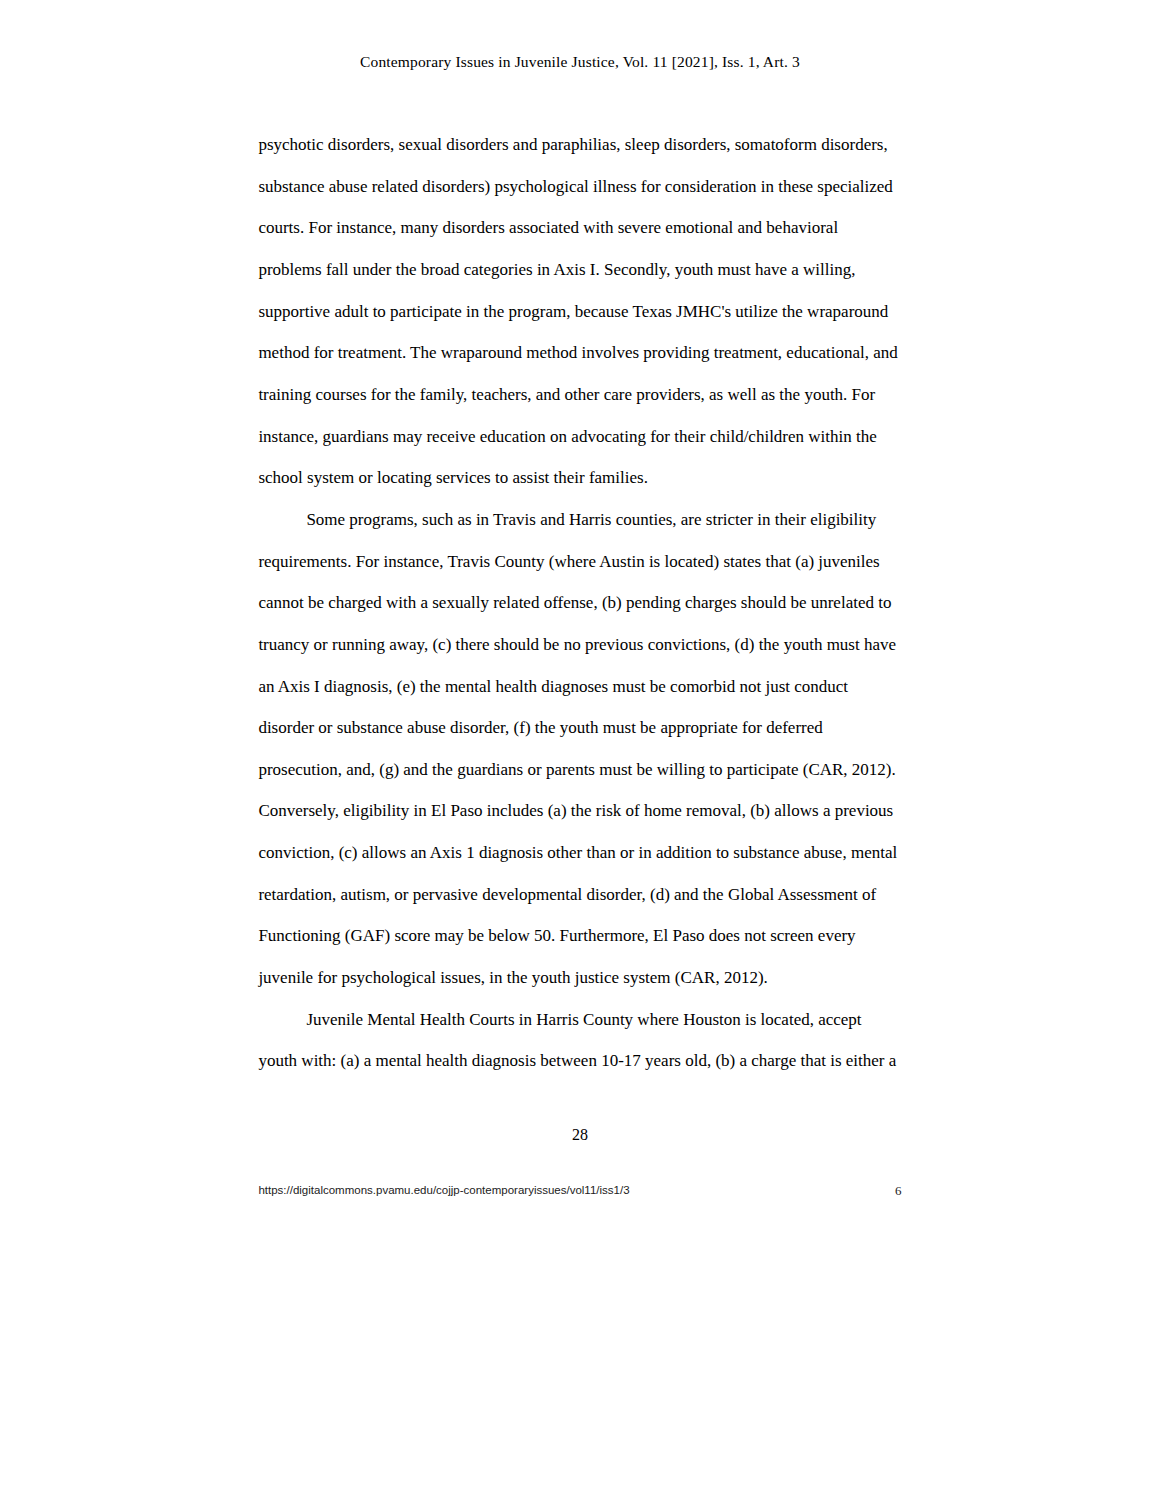Contemporary Issues in Juvenile Justice, Vol. 11 [2021], Iss. 1, Art. 3
psychotic disorders, sexual disorders and paraphilias, sleep disorders, somatoform disorders, substance abuse related disorders) psychological illness for consideration in these specialized courts. For instance, many disorders associated with severe emotional and behavioral problems fall under the broad categories in Axis I. Secondly, youth must have a willing, supportive adult to participate in the program, because Texas JMHC's utilize the wraparound method for treatment. The wraparound method involves providing treatment, educational, and training courses for the family, teachers, and other care providers, as well as the youth. For instance, guardians may receive education on advocating for their child/children within the school system or locating services to assist their families.
Some programs, such as in Travis and Harris counties, are stricter in their eligibility requirements. For instance, Travis County (where Austin is located) states that (a) juveniles cannot be charged with a sexually related offense, (b) pending charges should be unrelated to truancy or running away, (c) there should be no previous convictions, (d) the youth must have an Axis I diagnosis, (e) the mental health diagnoses must be comorbid not just conduct disorder or substance abuse disorder, (f) the youth must be appropriate for deferred prosecution, and, (g) and the guardians or parents must be willing to participate (CAR, 2012). Conversely, eligibility in El Paso includes (a) the risk of home removal, (b) allows a previous conviction, (c) allows an Axis 1 diagnosis other than or in addition to substance abuse, mental retardation, autism, or pervasive developmental disorder, (d) and the Global Assessment of Functioning (GAF) score may be below 50. Furthermore, El Paso does not screen every juvenile for psychological issues, in the youth justice system (CAR, 2012).
Juvenile Mental Health Courts in Harris County where Houston is located, accept youth with: (a) a mental health diagnosis between 10-17 years old, (b) a charge that is either a
28
https://digitalcommons.pvamu.edu/cojjp-contemporaryissues/vol11/iss1/3 6